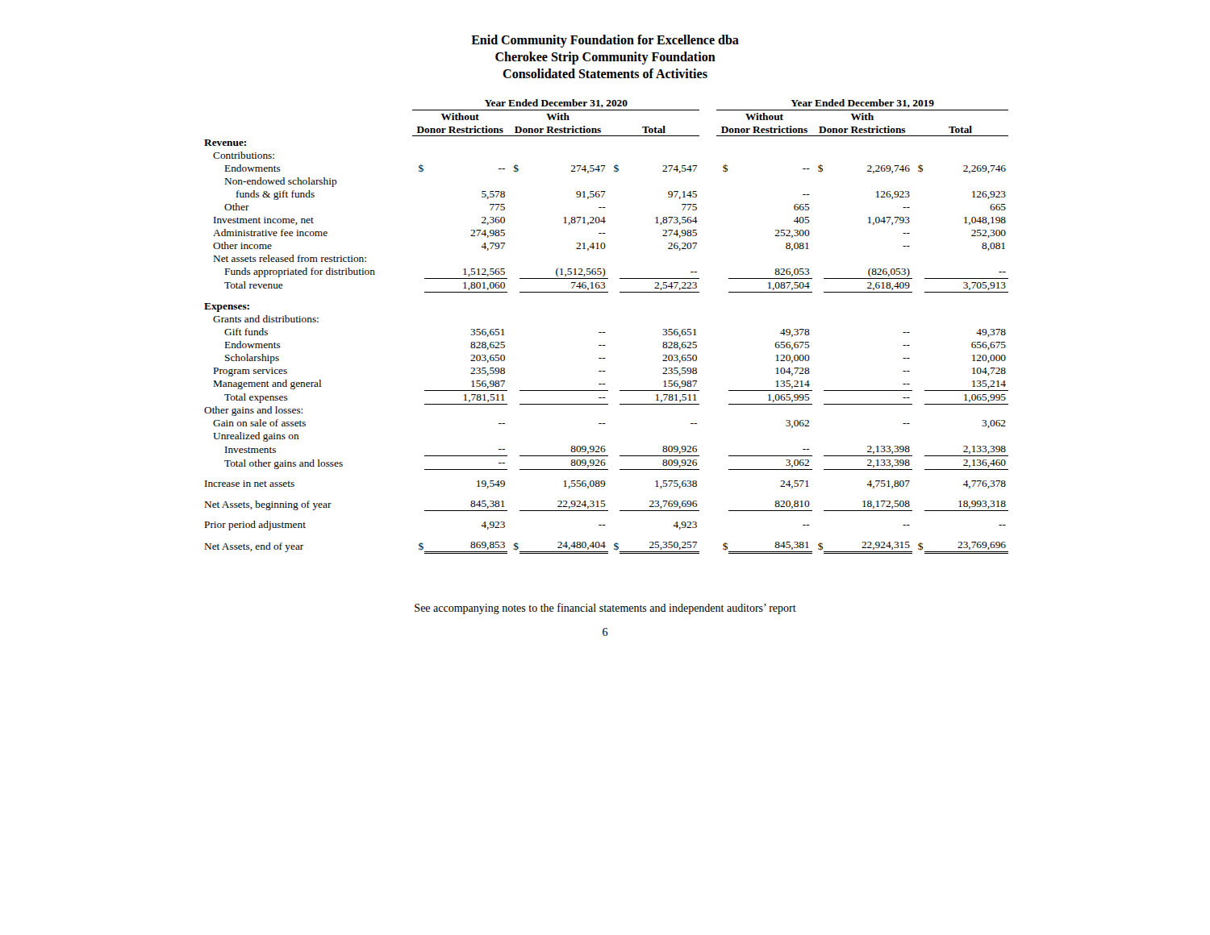Enid Community Foundation for Excellence dba
Cherokee Strip Community Foundation
Consolidated Statements of Activities
| | Year Ended December 31, 2020 | | Year Ended December 31, 2019 |
| | Without | With | | | Without | With | |
| | Donor Restrictions | Donor Restrictions | Total | | Donor Restrictions | Donor Restrictions | Total |
| Revenue: | |
| Contributions: | |
| Endowments | $ | -- | $ | 274,547 | $ | 274,547 | | $ | -- | $ | 2,269,746 | $ | 2,269,746 |
| Non-endowed scholarship | |
| funds & gift funds | | 5,578 | | 91,567 | | 97,145 | | | -- | | 126,923 | | 126,923 |
| Other | | 775 | | -- | | 775 | | | 665 | | -- | | 665 |
| Investment income, net | | 2,360 | | 1,871,204 | | 1,873,564 | | | 405 | | 1,047,793 | | 1,048,198 |
| Administrative fee income | | 274,985 | | -- | | 274,985 | | | 252,300 | | -- | | 252,300 |
| Other income | | 4,797 | | 21,410 | | 26,207 | | | 8,081 | | -- | | 8,081 |
| Net assets released from restriction: | |
| Funds appropriated for distribution | | 1,512,565 | | (1,512,565) | | -- | | | 826,053 | | (826,053) | | -- |
| Total revenue | | 1,801,060 | | 746,163 | | 2,547,223 | | | 1,087,504 | | 2,618,409 | | 3,705,913 |
| Expenses: | |
| Grants and distributions: | |
| Gift funds | | 356,651 | | -- | | 356,651 | | | 49,378 | | -- | | 49,378 |
| Endowments | | 828,625 | | -- | | 828,625 | | | 656,675 | | -- | | 656,675 |
| Scholarships | | 203,650 | | -- | | 203,650 | | | 120,000 | | -- | | 120,000 |
| Program services | | 235,598 | | -- | | 235,598 | | | 104,728 | | -- | | 104,728 |
| Management and general | | 156,987 | | -- | | 156,987 | | | 135,214 | | -- | | 135,214 |
| Total expenses | | 1,781,511 | | -- | | 1,781,511 | | | 1,065,995 | | -- | | 1,065,995 |
| Other gains and losses: | |
| Gain on sale of assets | | -- | | -- | | -- | | | 3,062 | | -- | | 3,062 |
| Unrealized gains on | |
| Investments | | -- | | 809,926 | | 809,926 | | | -- | | 2,133,398 | | 2,133,398 |
| Total other gains and losses | | -- | | 809,926 | | 809,926 | | | 3,062 | | 2,133,398 | | 2,136,460 |
| Increase in net assets | | 19,549 | | 1,556,089 | | 1,575,638 | | | 24,571 | | 4,751,807 | | 4,776,378 |
| Net Assets, beginning of year | | 845,381 | | 22,924,315 | | 23,769,696 | | | 820,810 | | 18,172,508 | | 18,993,318 |
| Prior period adjustment | | 4,923 | | -- | | 4,923 | | | -- | | -- | | -- |
| Net Assets, end of year | $ | 869,853 | $ | 24,480,404 | $ | 25,350,257 | | $ | 845,381 | $ | 22,924,315 | $ | 23,769,696 |
See accompanying notes to the financial statements and independent auditors’ report
6